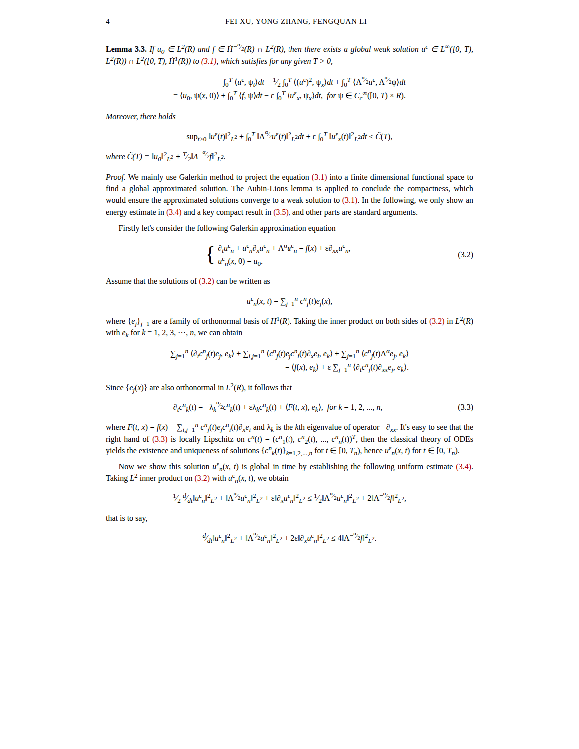4 FEI XU, YONG ZHANG, FENGQUAN LI
Lemma 3.3. If u0 ∈ L2(R) and f ∈ Ḣ−α⁄2(R) ∩ L2(R), then there exists a global weak solution uε ∈ L∞([0, T), L2(R)) ∩ L2([0, T), Ḣ1(R)) to (3.1), which satisfies for any given T > 0,
−∫0T ⟨uε, ψt⟩dt − 1⁄2 ∫0T ⟨(uε)2, ψx⟩dt + ∫0T ⟨Λα⁄2uε, Λα⁄2ψ⟩dt
= ⟨u0, ψ(x, 0)⟩ + ∫0T ⟨f, ψ⟩dt − ε ∫0T ⟨uεx, ψx⟩dt, for ψ ∈ Cc∞([0, T) × R).
Moreover, there holds
supt≥0 ‖uε(t)‖2L2 + ∫0T ‖Λα⁄2uε(t)‖2L2dt + ε ∫0T ‖uεx(t)‖2L2dt ≤ C̃(T),
where C̃(T) = ‖u0‖2L2 + T⁄2‖Λ−α⁄2f‖2L2.
Proof. We mainly use Galerkin method to project the equation (3.1) into a finite dimensional functional space to find a global approximated solution. The Aubin-Lions lemma is applied to conclude the compactness, which would ensure the approximated solutions converge to a weak solution to (3.1). In the following, we only show an energy estimate in (3.4) and a key compact result in (3.5), and other parts are standard arguments.
Firstly let's consider the following Galerkin approximation equation
{ ∂tuεn + uεn∂xuεn + Λαuεn = f(x) + ε∂xxuεn, uεn(x, 0) = u0. (3.2)
Assume that the solutions of (3.2) can be written as
uεn(x, t) = ∑j=1n cnj(t)ej(x),
where {ej}j=1 are a family of orthonormal basis of H1(R). Taking the inner product on both sides of (3.2) in L2(R) with ek for k = 1, 2, 3, ⋯, n, we can obtain
∑j=1n ⟨∂tcnj(t)ej, ek⟩ + ∑i,j=1n ⟨cnj(t)ejcni(t)∂xei, ek⟩ + ∑j=1n ⟨cnj(t)Λαej, ek⟩
= ⟨f(x), ek⟩ + ε ∑j=1n ⟨∂tcnj(t)∂xxej, ek⟩.
Since {ej(x)} are also orthonormal in L2(R), it follows that
∂tcnk(t) = −λkα⁄2cnk(t) + ελkcnk(t) + ⟨F(t, x), ek⟩, for k = 1, 2, ..., n, (3.3)
where F(t, x) = f(x) − ∑i,j=1n cnj(t)ejcni(t)∂xei and λk is the kth eigenvalue of operator −∂xx. It's easy to see that the right hand of (3.3) is locally Lipschitz on cn(t) = (cn1(t), cn2(t), ..., cnn(t))T, then the classical theory of ODEs yields the existence and uniqueness of solutions {cnk(t)}k=1,2,...,n for t ∈ [0, Tn), hence uεn(x, t) for t ∈ [0, Tn).
Now we show this solution uεn(x, t) is global in time by establishing the following uniform estimate (3.4). Taking L2 inner product on (3.2) with uεn(x, t), we obtain
1⁄2 d⁄dt‖uεn‖2L2 + ‖Λα⁄2uεn‖2L2 + ε‖∂xuεn‖2L2 ≤ 1⁄2‖Λα⁄2uεn‖2L2 + 2‖Λ−α⁄2f‖2L2,
that is to say,
d⁄dt‖uεn‖2L2 + ‖Λα⁄2uεn‖2L2 + 2ε‖∂xuεn‖2L2 ≤ 4‖Λ−α⁄2f‖2L2.